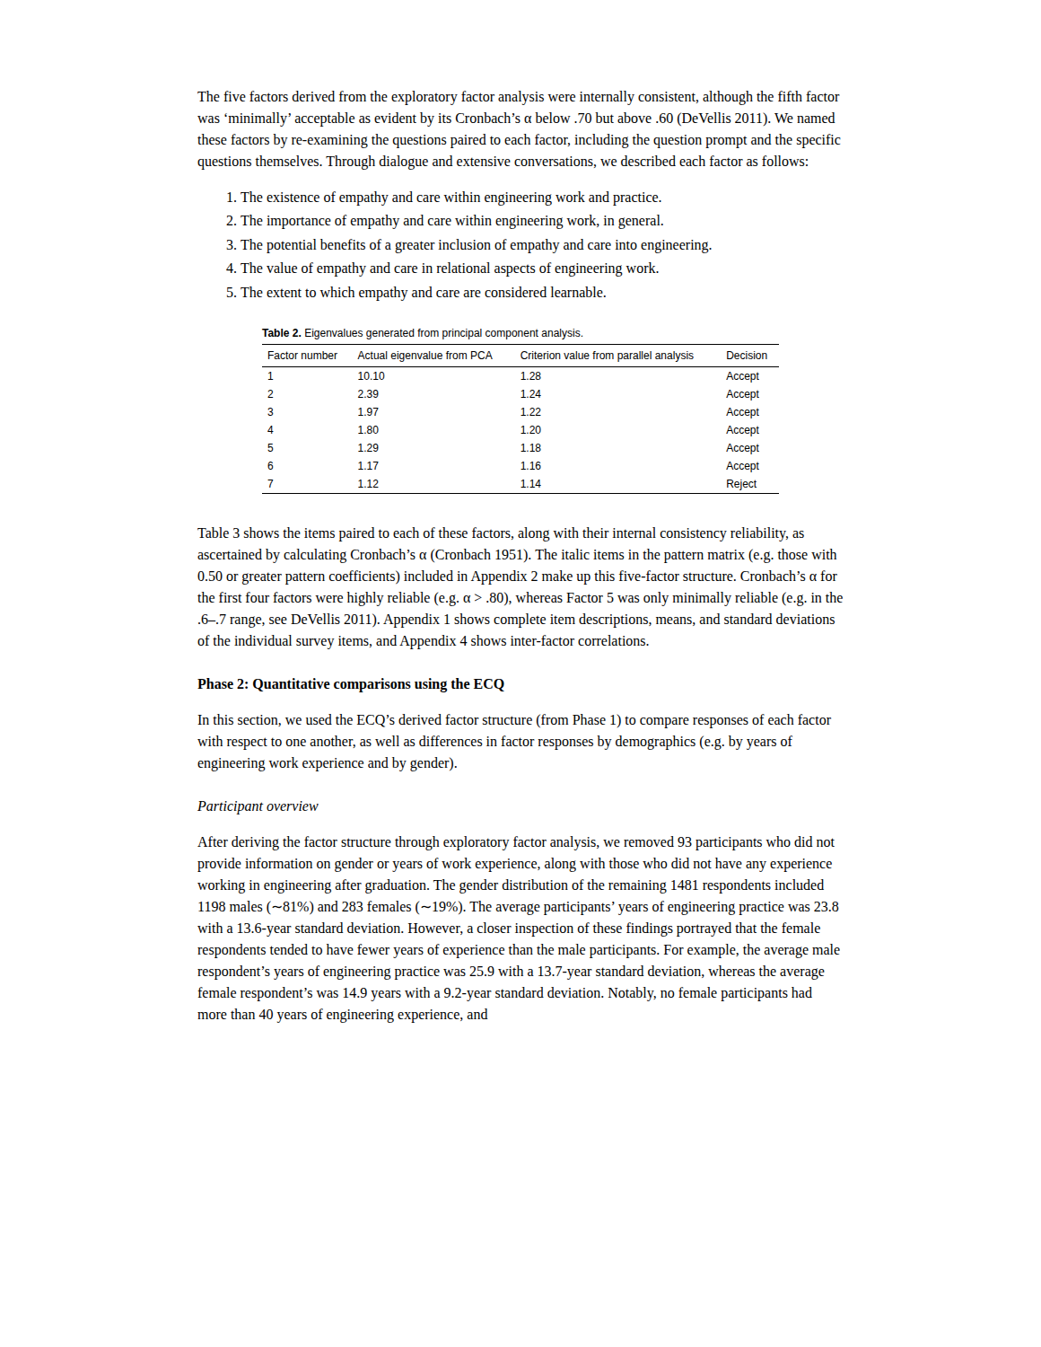The five factors derived from the exploratory factor analysis were internally consistent, although the fifth factor was ‘minimally’ acceptable as evident by its Cronbach’s α below .70 but above .60 (DeVellis 2011). We named these factors by re-examining the questions paired to each factor, including the question prompt and the specific questions themselves. Through dialogue and extensive conversations, we described each factor as follows:
The existence of empathy and care within engineering work and practice.
The importance of empathy and care within engineering work, in general.
The potential benefits of a greater inclusion of empathy and care into engineering.
The value of empathy and care in relational aspects of engineering work.
The extent to which empathy and care are considered learnable.
Table 2. Eigenvalues generated from principal component analysis.
| Factor number | Actual eigenvalue from PCA | Criterion value from parallel analysis | Decision |
| --- | --- | --- | --- |
| 1 | 10.10 | 1.28 | Accept |
| 2 | 2.39 | 1.24 | Accept |
| 3 | 1.97 | 1.22 | Accept |
| 4 | 1.80 | 1.20 | Accept |
| 5 | 1.29 | 1.18 | Accept |
| 6 | 1.17 | 1.16 | Accept |
| 7 | 1.12 | 1.14 | Reject |
Table 3 shows the items paired to each of these factors, along with their internal consistency reliability, as ascertained by calculating Cronbach’s α (Cronbach 1951). The italic items in the pattern matrix (e.g. those with 0.50 or greater pattern coefficients) included in Appendix 2 make up this five-factor structure. Cronbach’s α for the first four factors were highly reliable (e.g. α > .80), whereas Factor 5 was only minimally reliable (e.g. in the .6–.7 range, see DeVellis 2011). Appendix 1 shows complete item descriptions, means, and standard deviations of the individual survey items, and Appendix 4 shows inter-factor correlations.
Phase 2: Quantitative comparisons using the ECQ
In this section, we used the ECQ’s derived factor structure (from Phase 1) to compare responses of each factor with respect to one another, as well as differences in factor responses by demographics (e.g. by years of engineering work experience and by gender).
Participant overview
After deriving the factor structure through exploratory factor analysis, we removed 93 participants who did not provide information on gender or years of work experience, along with those who did not have any experience working in engineering after graduation. The gender distribution of the remaining 1481 respondents included 1198 males (∼81%) and 283 females (∼19%). The average participants’ years of engineering practice was 23.8 with a 13.6-year standard deviation. However, a closer inspection of these findings portrayed that the female respondents tended to have fewer years of experience than the male participants. For example, the average male respondent’s years of engineering practice was 25.9 with a 13.7-year standard deviation, whereas the average female respondent’s was 14.9 years with a 9.2-year standard deviation. Notably, no female participants had more than 40 years of engineering experience, and